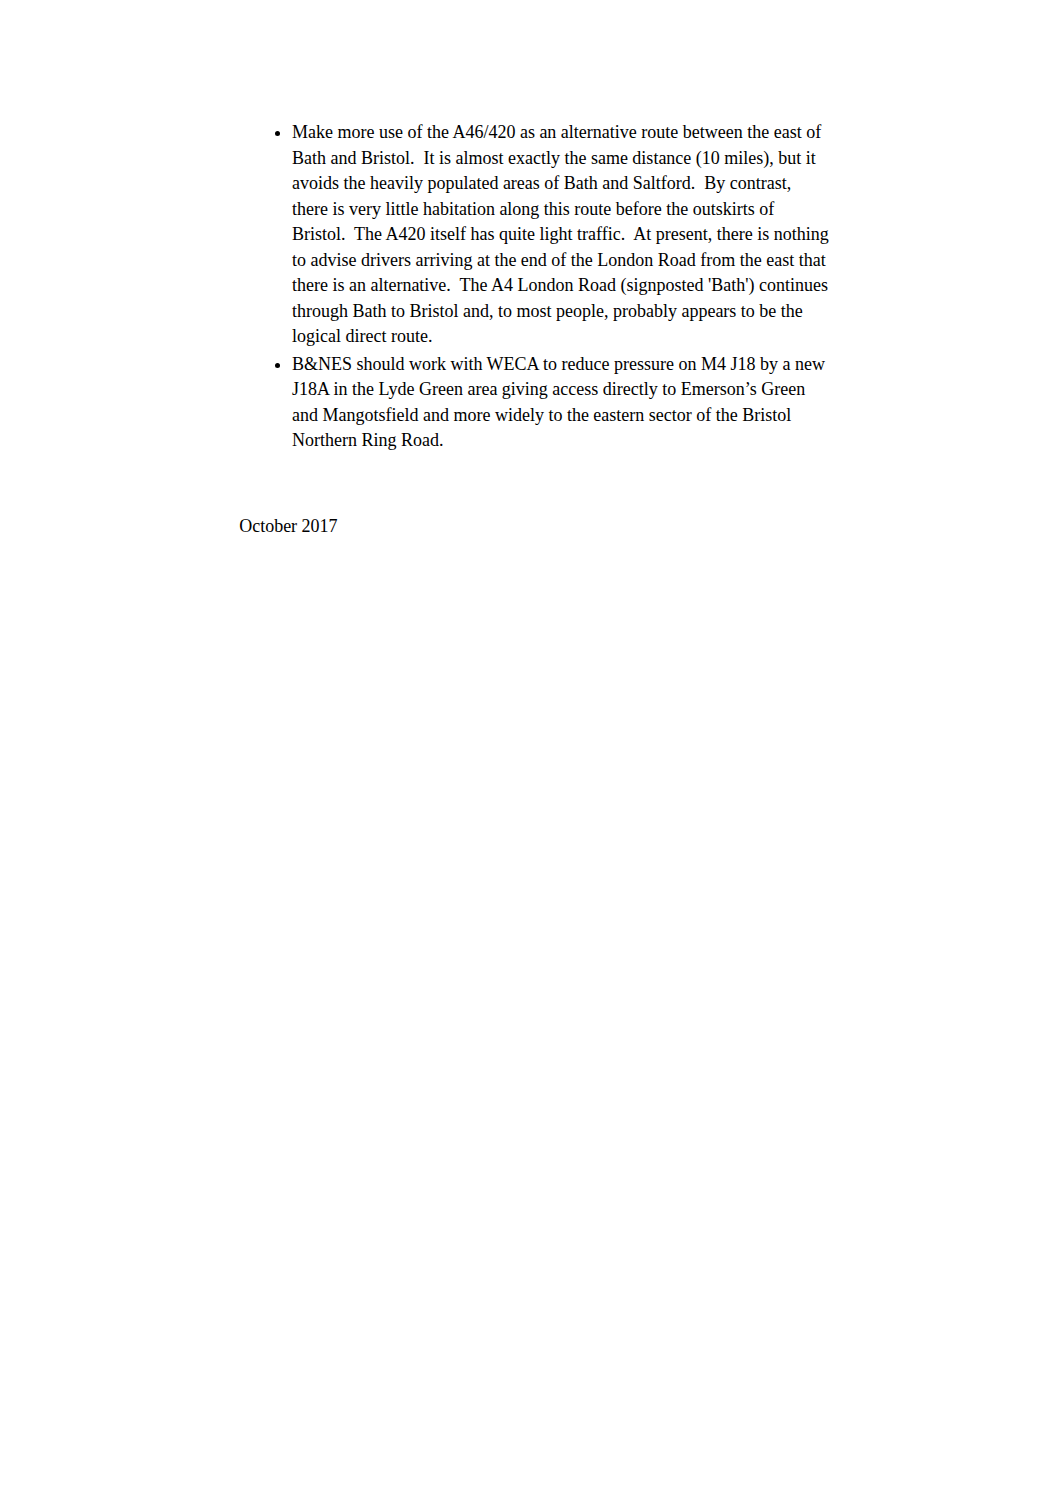Make more use of the A46/420 as an alternative route between the east of Bath and Bristol. It is almost exactly the same distance (10 miles), but it avoids the heavily populated areas of Bath and Saltford. By contrast, there is very little habitation along this route before the outskirts of Bristol. The A420 itself has quite light traffic. At present, there is nothing to advise drivers arriving at the end of the London Road from the east that there is an alternative. The A4 London Road (signposted 'Bath') continues through Bath to Bristol and, to most people, probably appears to be the logical direct route.
B&NES should work with WECA to reduce pressure on M4 J18 by a new J18A in the Lyde Green area giving access directly to Emerson’s Green and Mangotsfield and more widely to the eastern sector of the Bristol Northern Ring Road.
October 2017